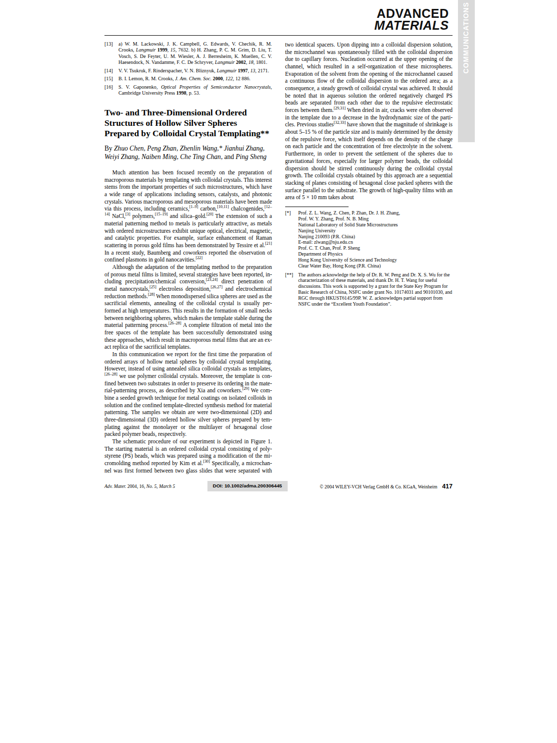COMMUNICATIONS
ADVANCED
MATERIALS
[13] a) W. M. Lackowski, J. K. Campbell, G. Edwards, V. Chechik, R. M. Crooks, Langmuir 1999, 15, 7632. b) H. Zhang, P. C. M. Grim, D. Liu, T. Vosch, S. De Feyter, U. M. Wiesler, A. J. Berresheim, K. Muellen, C. V. Haesendock, N. Vandamme, F. C. De Schryver, Langmuir 2002, 18, 1801.
[14] V. V. Tsukruk, F. Rinderspacher, V. N. Bliznyuk, Langmuir 1997, 13, 2171.
[15] B. I. Lemon, R. M. Crooks, J. Am. Chem. Soc. 2000, 122, 12 886.
[16] S. V. Gaponenko, Optical Properties of Semiconductor Nanocrystals, Cambridge University Press 1998, p. 53.
Two- and Three-Dimensional Ordered Structures of Hollow Silver Spheres Prepared by Colloidal Crystal Templating**
By Zhuo Chen, Peng Zhan, Zhenlin Wang,* Jianhui Zhang, Weiyi Zhang, Naiben Ming, Che Ting Chan, and Ping Sheng
Much attention has been focused recently on the preparation of macroporous materials by templating with colloidal crystals. This interest stems from the important properties of such microstructures, which have a wide range of applications including sensors, catalysts, and photonic crystals. Various macroporous and mesoporous materials have been made via this process, including ceramics,[1–9] carbon,[10,11] chalcogenides,[12–14] NaCl,[3] polymers,[15–19] and silica–gold.[20] The extension of such a material patterning method to metals is particularly attractive, as metals with ordered microstructures exhibit unique optical, electrical, magnetic, and catalytic properties. For example, surface enhancement of Raman scattering in porous gold films has been demonstrated by Tessire et al.[21] In a recent study, Baumberg and coworkers reported the observation of confined plasmons in gold nanocavities.[22]
Although the adaptation of the templating method to the preparation of porous metal films is limited, several strategies have been reported, including precipitation/chemical conversion,[23,24] direct penetration of metal nanocrystals,[25] electroless deposition,[26,27] and electrochemical reduction methods.[28] When monodispersed silica spheres are used as the sacrificial elements, annealing of the colloidal crystal is usually performed at high temperatures. This results in the formation of small necks between neighboring spheres, which makes the template stable during the material patterning process.[26–28] A complete filtration of metal into the free spaces of the template has been successfully demonstrated using these approaches, which result in macroporous metal films that are an exact replica of the sacrificial templates.
In this communication we report for the first time the preparation of ordered arrays of hollow metal spheres by colloidal crystal templating. However, instead of using annealed silica colloidal crystals as templates,[26–28] we use polymer colloidal crystals. Moreover, the template is confined between two substrates in order to preserve its ordering in the material-patterning process, as described by Xia and coworkers.[29] We combine a seeded growth technique for metal coatings on isolated colloids in solution and the confined template-directed synthesis method for material patterning. The samples we obtain are were two-dimensional (2D) and three-dimensional (3D) ordered hollow silver spheres prepared by templating against the monolayer or the multilayer of hexagonal close packed polymer beads, respectively.
The schematic procedure of our experiment is depicted in Figure 1. The starting material is an ordered colloidal crystal consisting of polystyrene (PS) beads, which was prepared using a modification of the micromolding method reported by Kim et al.[30] Specifically, a microchannel was first formed between two glass slides that were separated with two identical spacers. Upon dipping into a colloidal dispersion solution, the microchannel was spontaneously filled with the colloidal dispersion due to capillary forces. Nucleation occurred at the upper opening of the channel, which resulted in a self-organization of these microspheres. Evaporation of the solvent from the opening of the microchannel caused a continuous flow of the colloidal dispersion to the ordered area; as a consequence, a steady growth of colloidal crystal was achieved. It should be noted that in aqueous solution the ordered negatively charged PS beads are separated from each other due to the repulsive electrostatic forces between them.[29,31] When dried in air, cracks were often observed in the template due to a decrease in the hydrodynamic size of the particles. Previous studies[32,33] have shown that the magnitude of shrinkage is about 5–15 % of the particle size and is mainly determined by the density of the repulsive force, which itself depends on the density of the charge on each particle and the concentration of free electrolyte in the solvent. Furthermore, in order to prevent the settlement of the spheres due to gravitational forces, especially for larger polymer beads, the colloidal dispersion should be stirred continuously during the colloidal crystal growth. The colloidal crystals obtained by this approach are a sequential stacking of planes consisting of hexagonal close packed spheres with the surface parallel to the substrate. The growth of high-quality films with an area of 5 × 10 mm takes about
[*] Prof. Z. L. Wang, Z. Chen, P. Zhan, Dr. J. H. Zhang, Prof. W. Y. Zhang, Prof. N. B. Ming National Laboratory of Solid State Microstructures Nanjing University Nanjing 210093 (P.R. China) E-mail: zlwang@nju.edu.cn Prof. C. T. Chan, Prof. P. Sheng Department of Physics Hong Kong University of Science and Technology Clear Water Bay, Hong Kong (P.R. China)
[**] The authors acknowledge the help of Dr. R. W. Peng and Dr. X. S. Wu for the characterization of these materials, and thank Dr. H. T. Wang for useful discussions. This work is supported by a grant for the State Key Program for Basic Research of China, NSFC under grant No. 10174031 and 90101030, and RGC through HKUST6145/99P. W. Z. acknowledges partial support from NSFC under the “Excellent Youth Foundation”.
Adv. Mater. 2004, 16, No. 5, March 5
DOI: 10.1002/adma.200306445
© 2004 WILEY-VCH Verlag GmbH & Co. KGaA, Weinheim 417